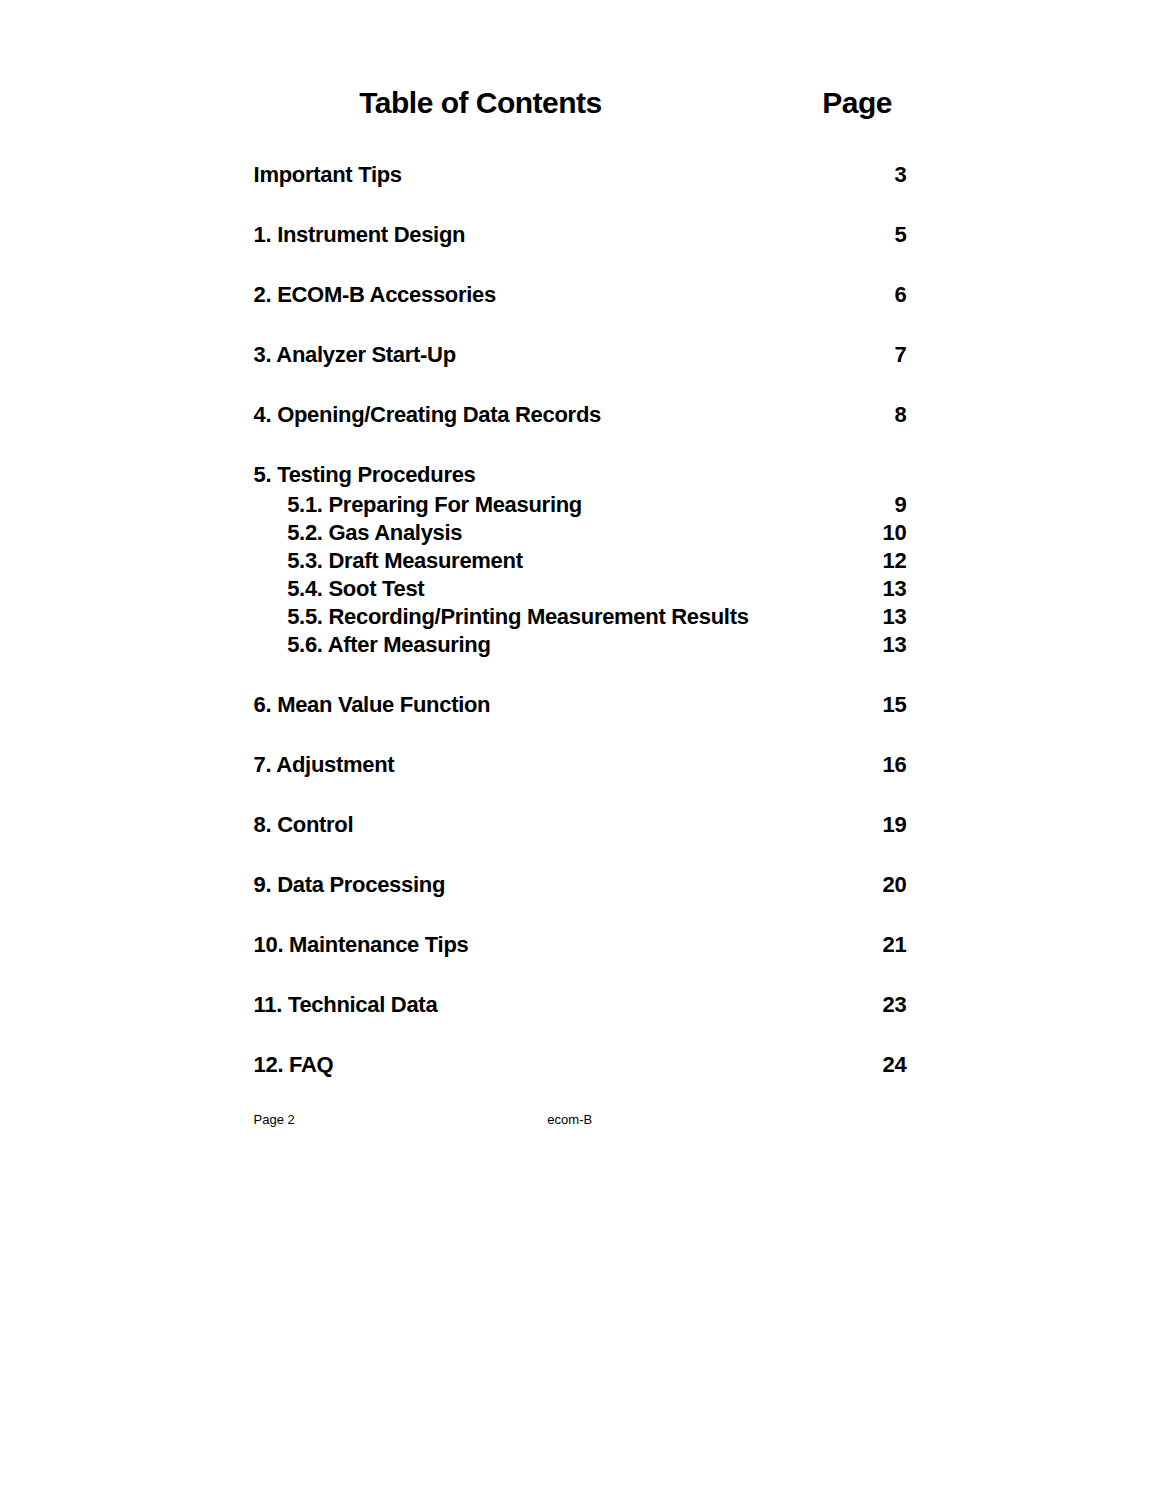Table of Contents Page
Important Tips 3
1. Instrument Design 5
2. ECOM-B Accessories 6
3. Analyzer Start-Up 7
4. Opening/Creating Data Records 8
5. Testing Procedures
5.1. Preparing For Measuring 9
5.2. Gas Analysis 10
5.3. Draft Measurement 12
5.4. Soot Test 13
5.5. Recording/Printing Measurement Results 13
5.6. After Measuring 13
6. Mean Value Function 15
7. Adjustment 16
8. Control 19
9. Data Processing 20
10. Maintenance Tips 21
11. Technical Data 23
12. FAQ 24
Page 2
ecom-B